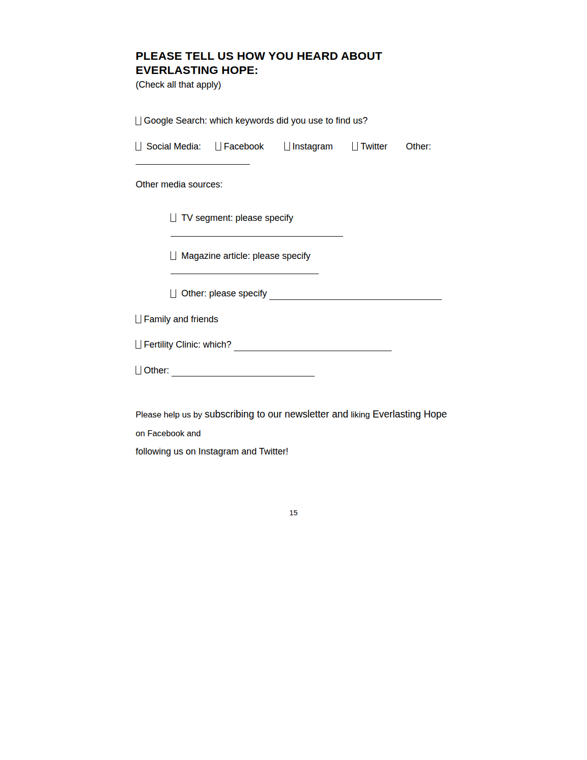PLEASE TELL US HOW YOU HEARD ABOUT
EVERLASTING HOPE:
(Check all that apply)
Google Search: which keywords did you use to find us?
Social Media: Facebook Instagram Twitter Other:
Other media sources:
TV segment: please specify
Magazine article: please specify
Other: please specify
Family and friends
Fertility Clinic: which?
Other:
Please help us by subscribing to our newsletter and liking Everlasting Hope on Facebook and
following us on Instagram and Twitter!
15